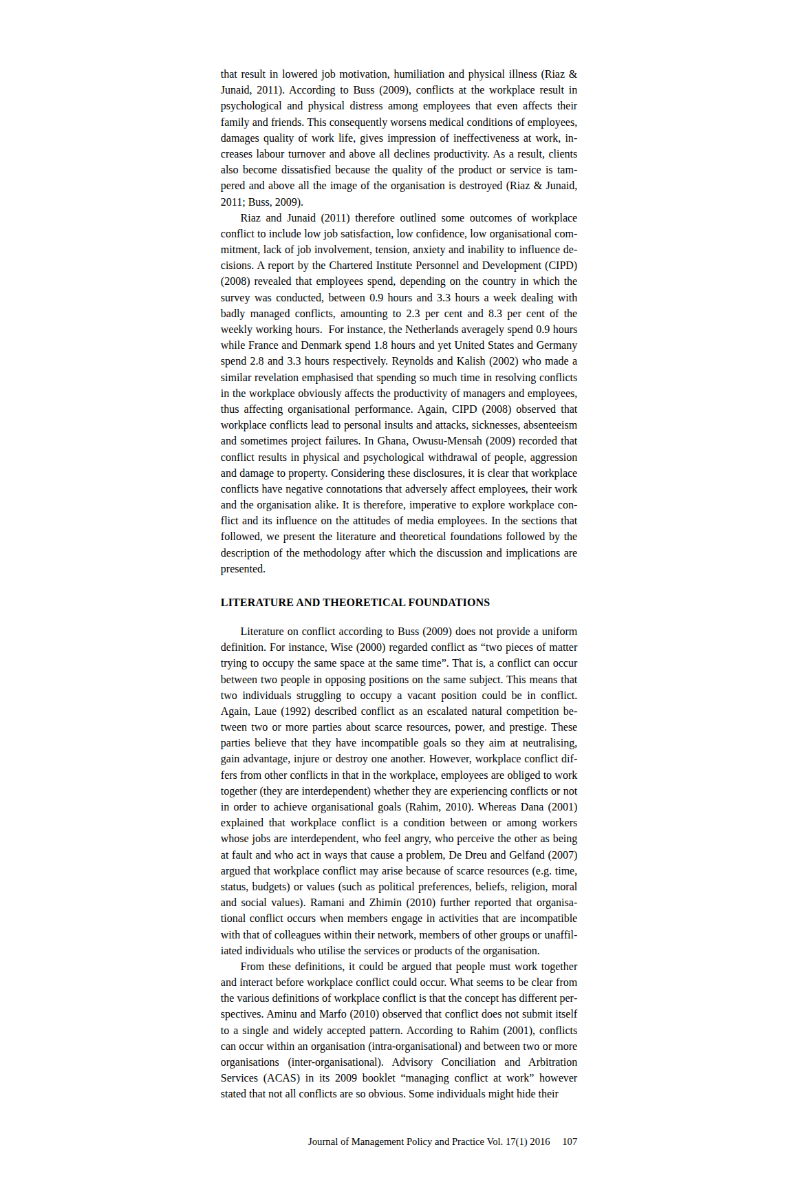that result in lowered job motivation, humiliation and physical illness (Riaz & Junaid, 2011). According to Buss (2009), conflicts at the workplace result in psychological and physical distress among employees that even affects their family and friends. This consequently worsens medical conditions of employees, damages quality of work life, gives impression of ineffectiveness at work, increases labour turnover and above all declines productivity. As a result, clients also become dissatisfied because the quality of the product or service is tampered and above all the image of the organisation is destroyed (Riaz & Junaid, 2011; Buss, 2009).
Riaz and Junaid (2011) therefore outlined some outcomes of workplace conflict to include low job satisfaction, low confidence, low organisational commitment, lack of job involvement, tension, anxiety and inability to influence decisions. A report by the Chartered Institute Personnel and Development (CIPD) (2008) revealed that employees spend, depending on the country in which the survey was conducted, between 0.9 hours and 3.3 hours a week dealing with badly managed conflicts, amounting to 2.3 per cent and 8.3 per cent of the weekly working hours. For instance, the Netherlands averagely spend 0.9 hours while France and Denmark spend 1.8 hours and yet United States and Germany spend 2.8 and 3.3 hours respectively. Reynolds and Kalish (2002) who made a similar revelation emphasised that spending so much time in resolving conflicts in the workplace obviously affects the productivity of managers and employees, thus affecting organisational performance. Again, CIPD (2008) observed that workplace conflicts lead to personal insults and attacks, sicknesses, absenteeism and sometimes project failures. In Ghana, Owusu-Mensah (2009) recorded that conflict results in physical and psychological withdrawal of people, aggression and damage to property. Considering these disclosures, it is clear that workplace conflicts have negative connotations that adversely affect employees, their work and the organisation alike. It is therefore, imperative to explore workplace conflict and its influence on the attitudes of media employees. In the sections that followed, we present the literature and theoretical foundations followed by the description of the methodology after which the discussion and implications are presented.
Literature and Theoretical Foundations
Literature on conflict according to Buss (2009) does not provide a uniform definition. For instance, Wise (2000) regarded conflict as “two pieces of matter trying to occupy the same space at the same time”. That is, a conflict can occur between two people in opposing positions on the same subject. This means that two individuals struggling to occupy a vacant position could be in conflict. Again, Laue (1992) described conflict as an escalated natural competition between two or more parties about scarce resources, power, and prestige. These parties believe that they have incompatible goals so they aim at neutralising, gain advantage, injure or destroy one another. However, workplace conflict differs from other conflicts in that in the workplace, employees are obliged to work together (they are interdependent) whether they are experiencing conflicts or not in order to achieve organisational goals (Rahim, 2010). Whereas Dana (2001) explained that workplace conflict is a condition between or among workers whose jobs are interdependent, who feel angry, who perceive the other as being at fault and who act in ways that cause a problem, De Dreu and Gelfand (2007) argued that workplace conflict may arise because of scarce resources (e.g. time, status, budgets) or values (such as political preferences, beliefs, religion, moral and social values). Ramani and Zhimin (2010) further reported that organisational conflict occurs when members engage in activities that are incompatible with that of colleagues within their network, members of other groups or unaffiliated individuals who utilise the services or products of the organisation.
From these definitions, it could be argued that people must work together and interact before workplace conflict could occur. What seems to be clear from the various definitions of workplace conflict is that the concept has different perspectives. Aminu and Marfo (2010) observed that conflict does not submit itself to a single and widely accepted pattern. According to Rahim (2001), conflicts can occur within an organisation (intra-organisational) and between two or more organisations (inter-organisational). Advisory Conciliation and Arbitration Services (ACAS) in its 2009 booklet “managing conflict at work” however stated that not all conflicts are so obvious. Some individuals might hide their
Journal of Management Policy and Practice Vol. 17(1) 2016107